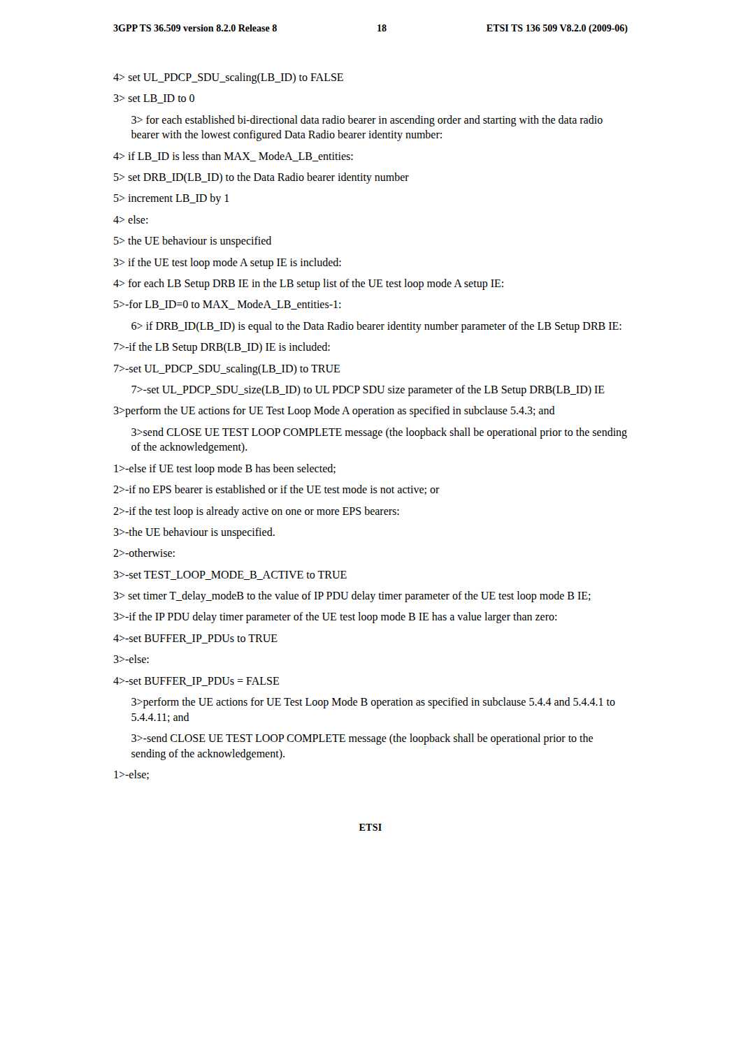3GPP TS 36.509 version 8.2.0 Release 8 18 ETSI TS 136 509 V8.2.0 (2009-06)
4> set UL_PDCP_SDU_scaling(LB_ID) to FALSE
3> set LB_ID to 0
3> for each established bi-directional data radio bearer in ascending order and starting with the data radio bearer with the lowest configured Data Radio bearer identity number:
4> if LB_ID is less than MAX_ ModeA_LB_entities:
5> set DRB_ID(LB_ID) to the Data Radio bearer identity number
5> increment LB_ID by 1
4> else:
5> the UE behaviour is unspecified
3> if the UE test loop mode A setup IE is included:
4> for each LB Setup DRB IE in the LB setup list of the UE test loop mode A setup IE:
5>-for LB_ID=0 to MAX_ ModeA_LB_entities-1:
6> if DRB_ID(LB_ID) is equal to the Data Radio bearer identity number parameter of the LB Setup DRB IE:
7>-if the LB Setup DRB(LB_ID) IE is included:
7>-set UL_PDCP_SDU_scaling(LB_ID) to TRUE
7>-set UL_PDCP_SDU_size(LB_ID) to UL PDCP SDU size parameter of the LB Setup DRB(LB_ID) IE
3>perform the UE actions for UE Test Loop Mode A operation as specified in subclause 5.4.3; and
3>send CLOSE UE TEST LOOP COMPLETE message (the loopback shall be operational prior to the sending of the acknowledgement).
1>-else if UE test loop mode B has been selected;
2>-if no EPS bearer is established or if the UE test mode is not active; or
2>-if the test loop is already active on one or more EPS bearers:
3>-the UE behaviour is unspecified.
2>-otherwise:
3>-set TEST_LOOP_MODE_B_ACTIVE to TRUE
3> set timer T_delay_modeB to the value of IP PDU delay timer parameter of the UE test loop mode B IE;
3>-if the IP PDU delay timer parameter of the UE test loop mode B IE has a value larger than zero:
4>-set BUFFER_IP_PDUs to TRUE
3>-else:
4>-set BUFFER_IP_PDUs = FALSE
3>perform the UE actions for UE Test Loop Mode B operation as specified in subclause 5.4.4 and 5.4.4.1 to 5.4.4.11; and
3>-send CLOSE UE TEST LOOP COMPLETE message (the loopback shall be operational prior to the sending of the acknowledgement).
1>-else;
ETSI